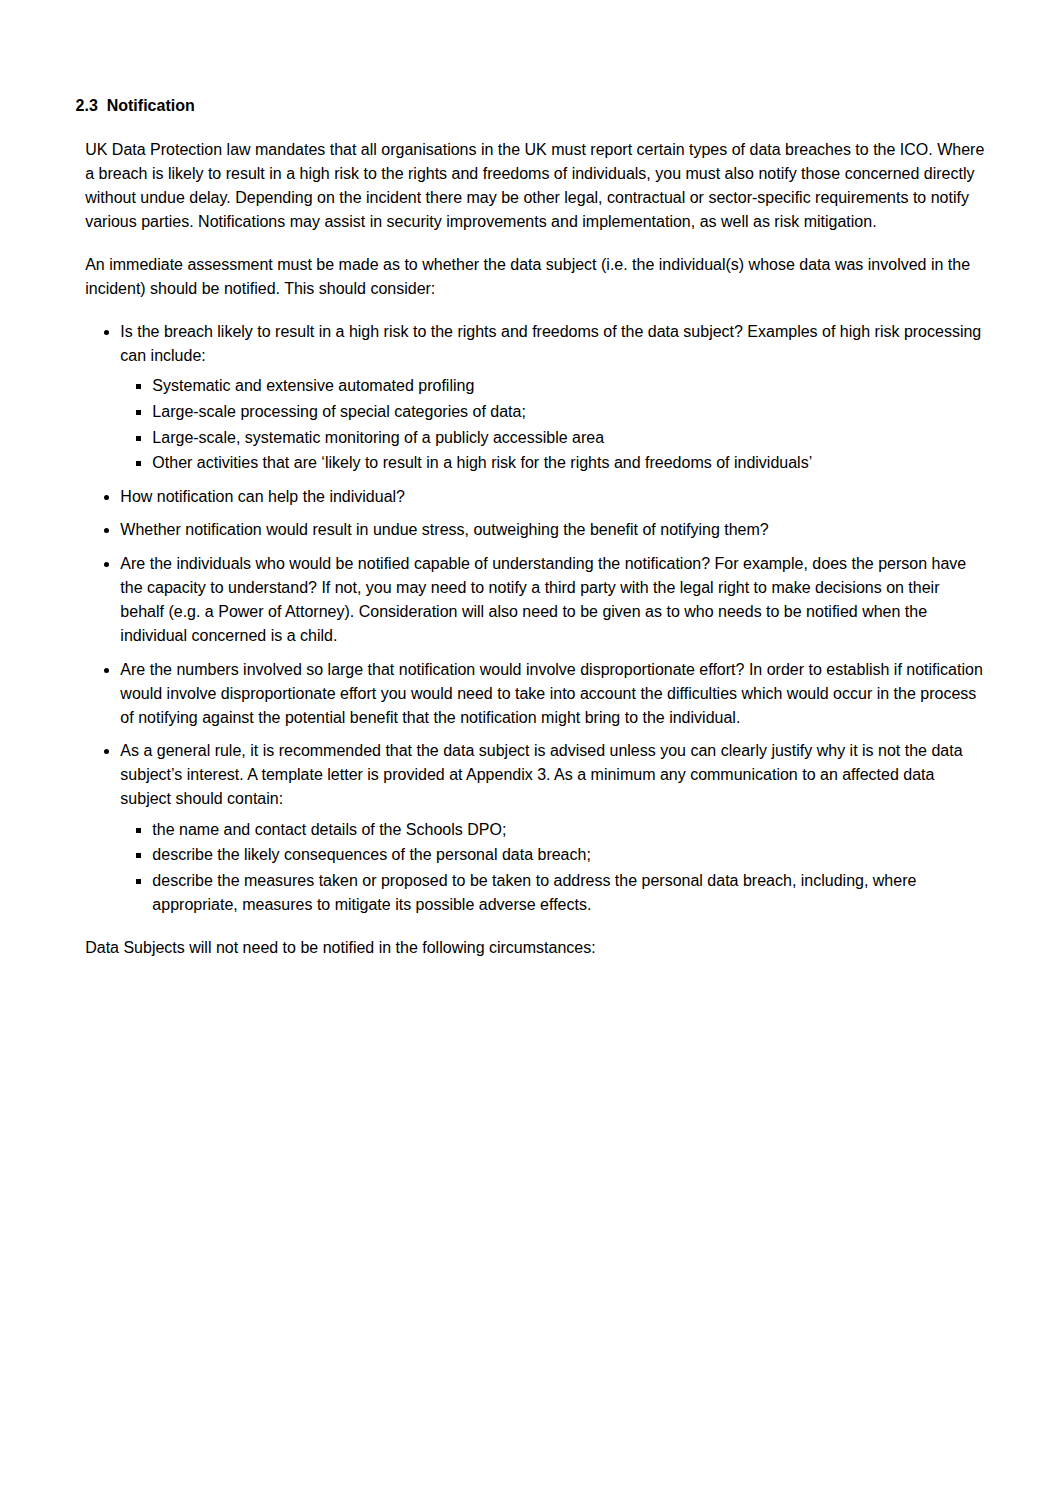2.3 Notification
UK Data Protection law mandates that all organisations in the UK must report certain types of data breaches to the ICO. Where a breach is likely to result in a high risk to the rights and freedoms of individuals, you must also notify those concerned directly without undue delay. Depending on the incident there may be other legal, contractual or sector-specific requirements to notify various parties. Notifications may assist in security improvements and implementation, as well as risk mitigation.
An immediate assessment must be made as to whether the data subject (i.e. the individual(s) whose data was involved in the incident) should be notified. This should consider:
Is the breach likely to result in a high risk to the rights and freedoms of the data subject? Examples of high risk processing can include:
Systematic and extensive automated profiling
Large-scale processing of special categories of data;
Large-scale, systematic monitoring of a publicly accessible area
Other activities that are ‘likely to result in a high risk for the rights and freedoms of individuals’
How notification can help the individual?
Whether notification would result in undue stress, outweighing the benefit of notifying them?
Are the individuals who would be notified capable of understanding the notification? For example, does the person have the capacity to understand? If not, you may need to notify a third party with the legal right to make decisions on their behalf (e.g. a Power of Attorney). Consideration will also need to be given as to who needs to be notified when the individual concerned is a child.
Are the numbers involved so large that notification would involve disproportionate effort? In order to establish if notification would involve disproportionate effort you would need to take into account the difficulties which would occur in the process of notifying against the potential benefit that the notification might bring to the individual.
As a general rule, it is recommended that the data subject is advised unless you can clearly justify why it is not the data subject’s interest. A template letter is provided at Appendix 3. As a minimum any communication to an affected data subject should contain:
the name and contact details of the Schools DPO;
describe the likely consequences of the personal data breach;
describe the measures taken or proposed to be taken to address the personal data breach, including, where appropriate, measures to mitigate its possible adverse effects.
Data Subjects will not need to be notified in the following circumstances: